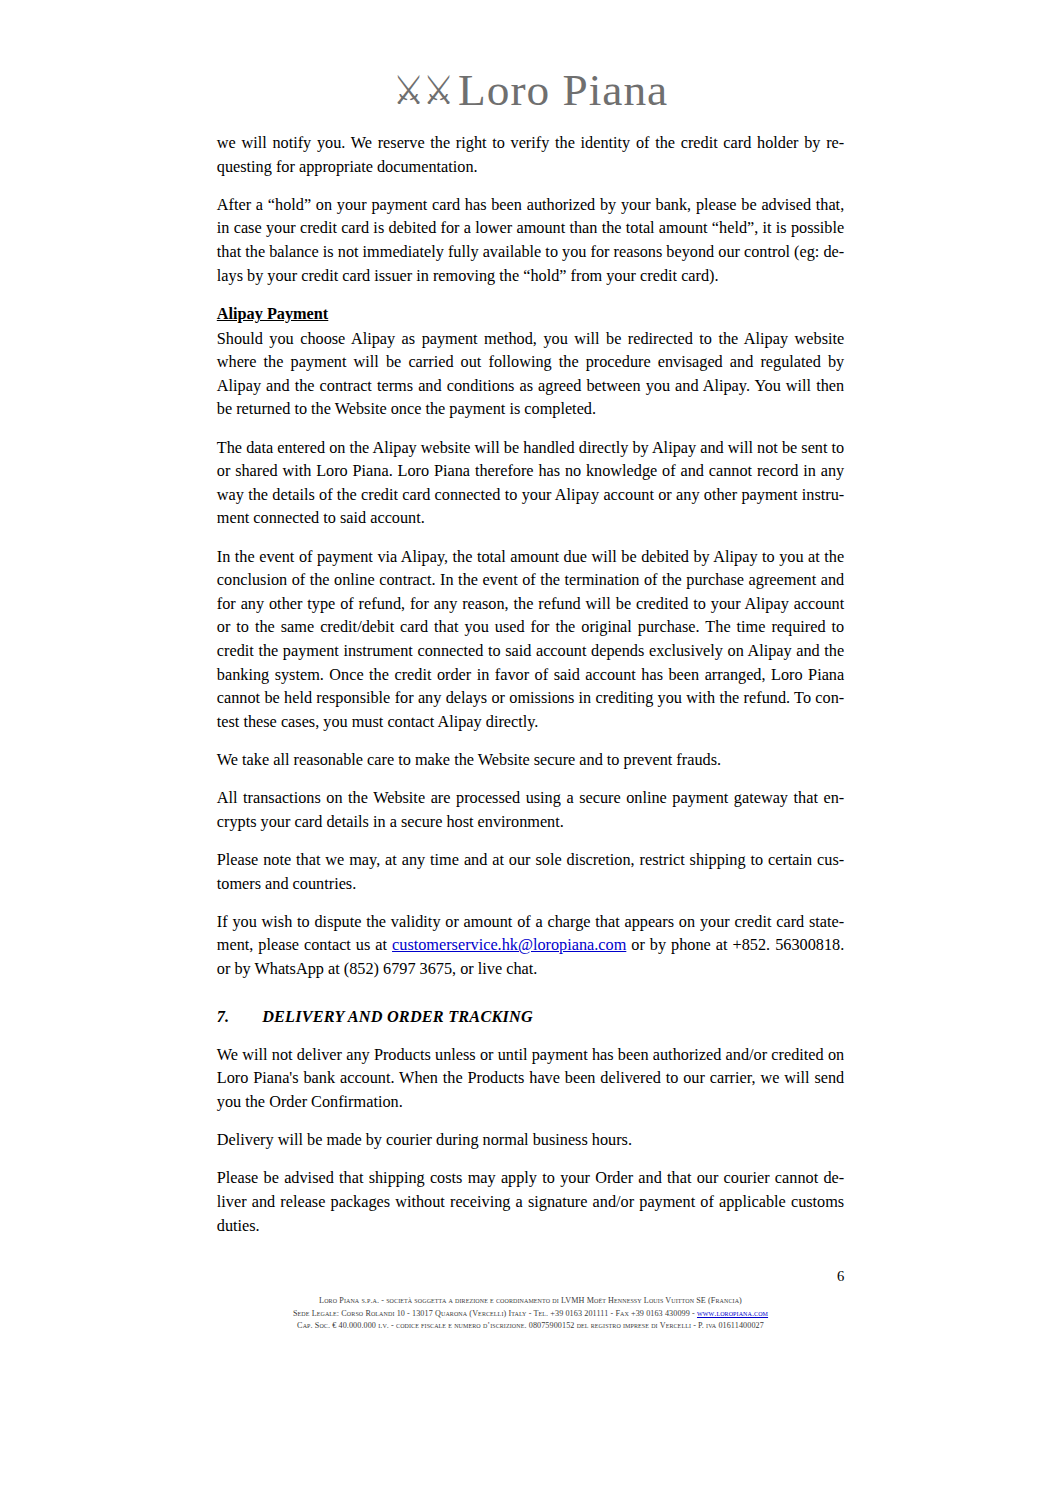⚔⚔Loro Piana
we will notify you. We reserve the right to verify the identity of the credit card holder by requesting for appropriate documentation.
After a “hold” on your payment card has been authorized by your bank, please be advised that, in case your credit card is debited for a lower amount than the total amount “held”, it is possible that the balance is not immediately fully available to you for reasons beyond our control (eg: delays by your credit card issuer in removing the “hold” from your credit card).
Alipay Payment
Should you choose Alipay as payment method, you will be redirected to the Alipay website where the payment will be carried out following the procedure envisaged and regulated by Alipay and the contract terms and conditions as agreed between you and Alipay. You will then be returned to the Website once the payment is completed.
The data entered on the Alipay website will be handled directly by Alipay and will not be sent to or shared with Loro Piana. Loro Piana therefore has no knowledge of and cannot record in any way the details of the credit card connected to your Alipay account or any other payment instrument connected to said account.
In the event of payment via Alipay, the total amount due will be debited by Alipay to you at the conclusion of the online contract. In the event of the termination of the purchase agreement and for any other type of refund, for any reason, the refund will be credited to your Alipay account or to the same credit/debit card that you used for the original purchase. The time required to credit the payment instrument connected to said account depends exclusively on Alipay and the banking system. Once the credit order in favor of said account has been arranged, Loro Piana cannot be held responsible for any delays or omissions in crediting you with the refund. To contest these cases, you must contact Alipay directly.
We take all reasonable care to make the Website secure and to prevent frauds.
All transactions on the Website are processed using a secure online payment gateway that encrypts your card details in a secure host environment.
Please note that we may, at any time and at our sole discretion, restrict shipping to certain customers and countries.
If you wish to dispute the validity or amount of a charge that appears on your credit card statement, please contact us at customerservice.hk@loropiana.com or by phone at +852. 56300818. or by WhatsApp at (852) 6797 3675, or live chat.
7. DELIVERY AND ORDER TRACKING
We will not deliver any Products unless or until payment has been authorized and/or credited on Loro Piana's bank account. When the Products have been delivered to our carrier, we will send you the Order Confirmation.
Delivery will be made by courier during normal business hours.
Please be advised that shipping costs may apply to your Order and that our courier cannot deliver and release packages without receiving a signature and/or payment of applicable customs duties.
6
Loro Piana s.p.a. - società soggetta a direzione e coordinamento di LVMH Moët Hennessy Louis Vuitton SE (Francia)
Sede Legale: Corso Rolandi 10 - 13017 Quarona (Vercelli) Italy - Tel. +39 0163 201111 - Fax +39 0163 430099 - www.loropiana.com
Cap. Soc. € 40.000.000 i.v. - codice fiscale e numero d’iscrizione. 08075900152 del registro imprese di Vercelli - P. iva 01611400027